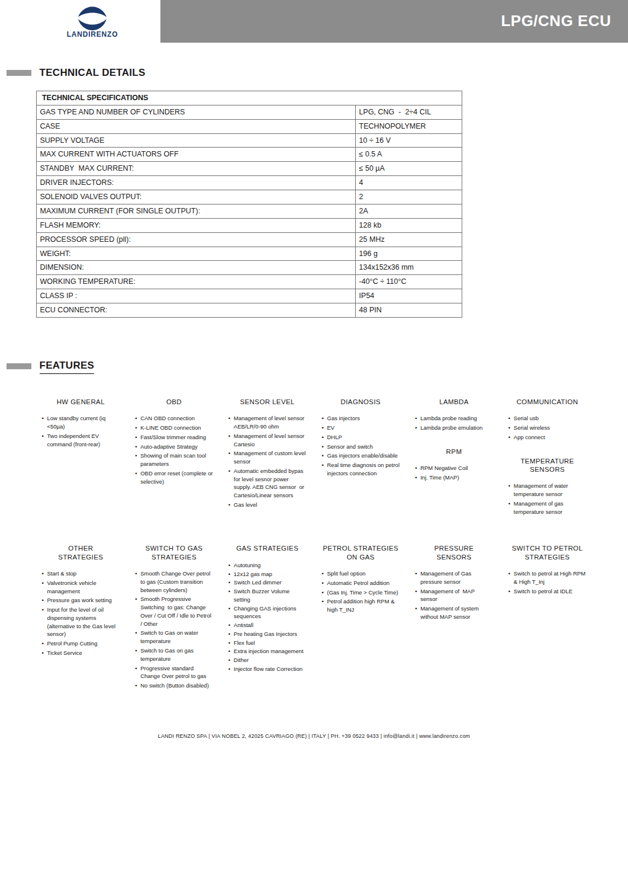LPG/CNG ECU
TECHNICAL DETAILS
| TECHNICAL SPECIFICATIONS |
| --- |
| GAS TYPE AND NUMBER OF CYLINDERS | LPG, CNG - 2÷4 CIL |
| CASE | TECHNOPOLYMER |
| SUPPLY VOLTAGE | 10 ÷ 16 V |
| MAX CURRENT WITH ACTUATORS OFF | ≤ 0.5 A |
| STANDBY MAX CURRENT: | ≤ 50 µA |
| DRIVER INJECTORS: | 4 |
| SOLENOID VALVES OUTPUT: | 2 |
| MAXIMUM CURRENT (FOR SINGLE OUTPUT): | 2A |
| FLASH MEMORY: | 128 kb |
| PROCESSOR SPEED (pll): | 25 MHz |
| WEIGHT: | 196 g |
| DIMENSION: | 134x152x36 mm |
| WORKING TEMPERATURE: | -40°C ÷ 110°C |
| CLASS IP : | IP54 |
| ECU CONNECTOR: | 48 PIN |
FEATURES
HW GENERAL
Low standby current (iq <50µa)
Two independent EV command (front-rear)
OBD
CAN OBD connection
K-LINE OBD connection
Fast/Slow trimmer reading
Auto-adaptive Strategy
Showing of main scan tool parameters
OBD error reset (complete or selective)
SENSOR LEVEL
Management of level sensor AEB/LR/0-90 ohm
Management of level sensor Cartesio
Management of custom level sensor
Automatic embedded bypas for level sesnor power supply. AEB CNG sensor or Cartesio/Linear sensors
Gas level
DIAGNOSIS
Gas injectors
EV
DHLP
Sensor and switch
Gas injectors enable/disable
Real time diagnosis on petrol injectors connection
LAMBDA
Lambda probe reading
Lambda probe emulation
RPM
RPM Negative Coil
Inj. Time (MAP)
COMMUNICATION
Serial usb
Serial wireless
App connect
TEMPERATURE
SENSORS
Management of water temperature sensor
Management of gas temperature sensor
OTHER
STRATEGIES
Start & stop
Valvetronick vehicle management
Pressure gas work setting
Input for the level of oil dispensing systems (alternative to the Gas level sensor)
Petrol Pump Cutting
Ticket Service
SWITCH TO GAS
STRATEGIES
Smooth Change Over petrol to gas (Custom transition between cylinders)
Smooth Progressive Switching to gas: Change Over / Cut Off / Idle to Petrol / Other
Switch to Gas on water temperature
Switch to Gas on gas temperature
Progressive standard Change Over petrol to gas
No switch (Button disabled)
GAS STRATEGIES
Autotuning
12x12 gas map
Switch Led dimmer
Switch Buzzer Volume setting
Changing GAS injections sequences
Antistall
Pre heating Gas Injectors
Flex fuel
Extra injection management
Dither
Injector flow rate Correction
PETROL STRATEGIES
ON GAS
Split fuel option
Automatic Petrol addition
(Gas Inj. Time > Cycle Time)
Petrol addition high RPM & high T_INJ
PRESSURE
SENSORS
Management of Gas pressure sensor
Management of MAP sensor
Management of system without MAP sensor
SWITCH TO PETROL
STRATEGIES
Switch to petrol at High RPM & High T_Inj
Switch to petrol at IDLE
LANDI RENZO SPA | VIA NOBEL 2, 42025 CAVRIAGO (RE) | ITALY | PH. +39 0522 9433 | info@landi.it | www.landirenzo.com